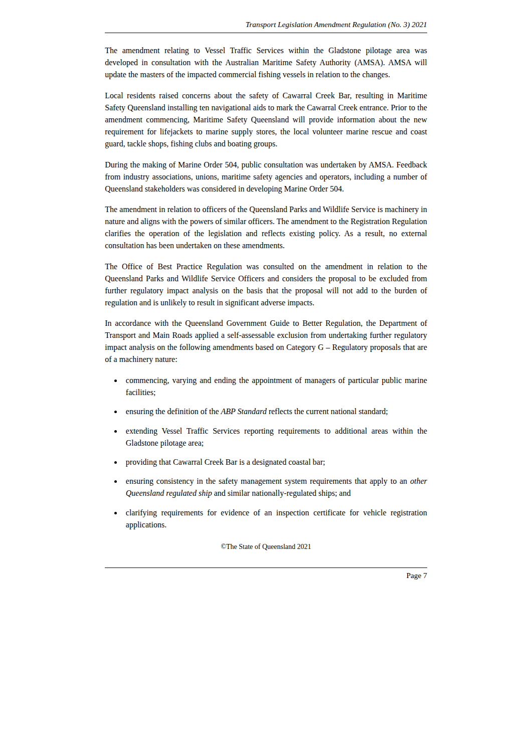Transport Legislation Amendment Regulation (No. 3) 2021
The amendment relating to Vessel Traffic Services within the Gladstone pilotage area was developed in consultation with the Australian Maritime Safety Authority (AMSA). AMSA will update the masters of the impacted commercial fishing vessels in relation to the changes.
Local residents raised concerns about the safety of Cawarral Creek Bar, resulting in Maritime Safety Queensland installing ten navigational aids to mark the Cawarral Creek entrance. Prior to the amendment commencing, Maritime Safety Queensland will provide information about the new requirement for lifejackets to marine supply stores, the local volunteer marine rescue and coast guard, tackle shops, fishing clubs and boating groups.
During the making of Marine Order 504, public consultation was undertaken by AMSA. Feedback from industry associations, unions, maritime safety agencies and operators, including a number of Queensland stakeholders was considered in developing Marine Order 504.
The amendment in relation to officers of the Queensland Parks and Wildlife Service is machinery in nature and aligns with the powers of similar officers. The amendment to the Registration Regulation clarifies the operation of the legislation and reflects existing policy. As a result, no external consultation has been undertaken on these amendments.
The Office of Best Practice Regulation was consulted on the amendment in relation to the Queensland Parks and Wildlife Service Officers and considers the proposal to be excluded from further regulatory impact analysis on the basis that the proposal will not add to the burden of regulation and is unlikely to result in significant adverse impacts.
In accordance with the Queensland Government Guide to Better Regulation, the Department of Transport and Main Roads applied a self-assessable exclusion from undertaking further regulatory impact analysis on the following amendments based on Category G – Regulatory proposals that are of a machinery nature:
commencing, varying and ending the appointment of managers of particular public marine facilities;
ensuring the definition of the ABP Standard reflects the current national standard;
extending Vessel Traffic Services reporting requirements to additional areas within the Gladstone pilotage area;
providing that Cawarral Creek Bar is a designated coastal bar;
ensuring consistency in the safety management system requirements that apply to an other Queensland regulated ship and similar nationally-regulated ships; and
clarifying requirements for evidence of an inspection certificate for vehicle registration applications.
©The State of Queensland 2021
Page 7